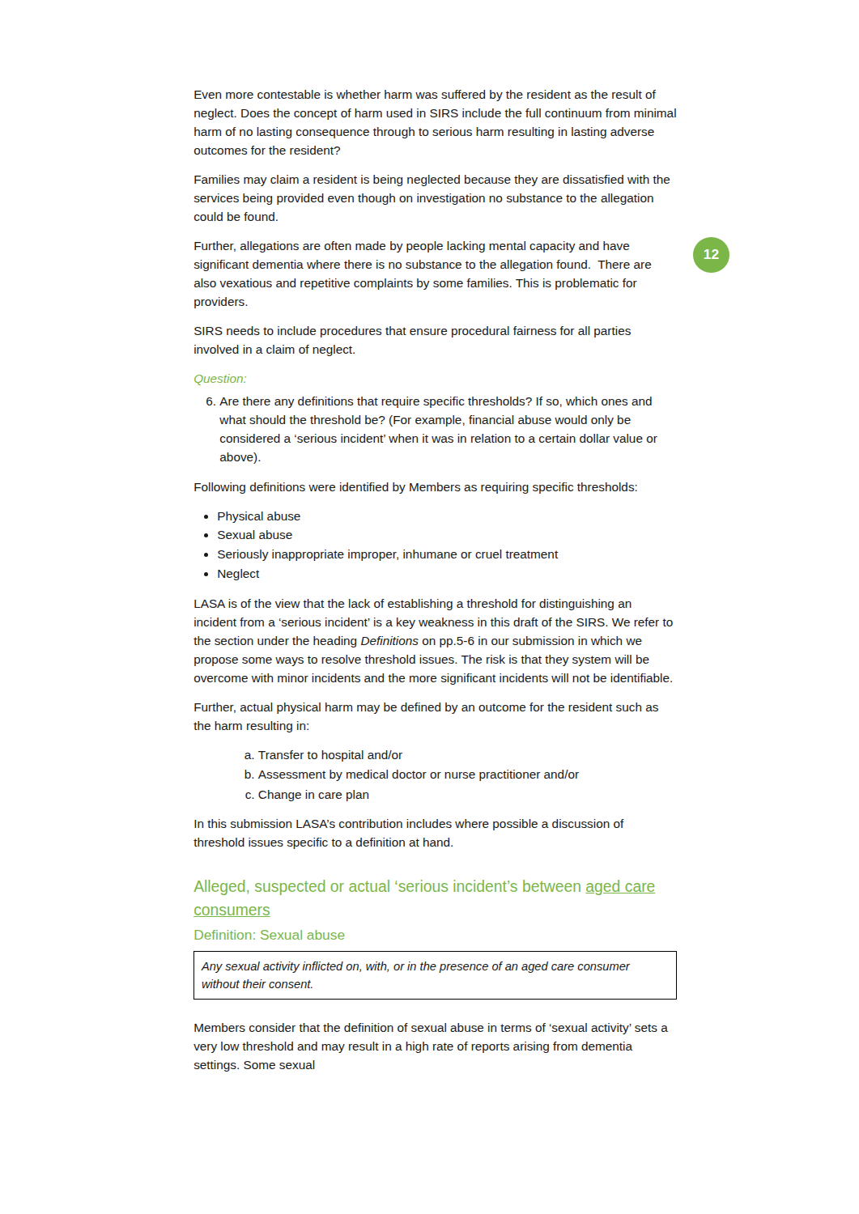12
Even more contestable is whether harm was suffered by the resident as the result of neglect. Does the concept of harm used in SIRS include the full continuum from minimal harm of no lasting consequence through to serious harm resulting in lasting adverse outcomes for the resident?
Families may claim a resident is being neglected because they are dissatisfied with the services being provided even though on investigation no substance to the allegation could be found.
Further, allegations are often made by people lacking mental capacity and have significant dementia where there is no substance to the allegation found. There are also vexatious and repetitive complaints by some families. This is problematic for providers.
SIRS needs to include procedures that ensure procedural fairness for all parties involved in a claim of neglect.
Question:
Are there any definitions that require specific thresholds? If so, which ones and what should the threshold be? (For example, financial abuse would only be considered a ‘serious incident’ when it was in relation to a certain dollar value or above).
Following definitions were identified by Members as requiring specific thresholds:
Physical abuse
Sexual abuse
Seriously inappropriate improper, inhumane or cruel treatment
Neglect
LASA is of the view that the lack of establishing a threshold for distinguishing an incident from a ‘serious incident’ is a key weakness in this draft of the SIRS. We refer to the section under the heading Definitions on pp.5-6 in our submission in which we propose some ways to resolve threshold issues. The risk is that they system will be overcome with minor incidents and the more significant incidents will not be identifiable.
Further, actual physical harm may be defined by an outcome for the resident such as the harm resulting in:
Transfer to hospital and/or
Assessment by medical doctor or nurse practitioner and/or
Change in care plan
In this submission LASA’s contribution includes where possible a discussion of threshold issues specific to a definition at hand.
Alleged, suspected or actual ‘serious incident’s between aged care consumers
Definition: Sexual abuse
Any sexual activity inflicted on, with, or in the presence of an aged care consumer without their consent.
Members consider that the definition of sexual abuse in terms of ‘sexual activity’ sets a very low threshold and may result in a high rate of reports arising from dementia settings. Some sexual